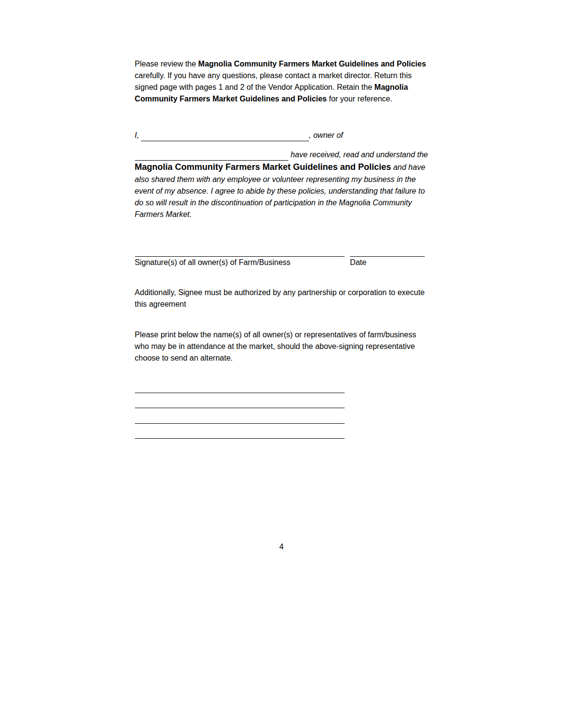Please review the Magnolia Community Farmers Market Guidelines and Policies carefully. If you have any questions, please contact a market director. Return this signed page with pages 1 and 2 of the Vendor Application. Retain the Magnolia Community Farmers Market Guidelines and Policies for your reference.
I, , owner of
have received, read and understand the Magnolia Community Farmers Market Guidelines and Policies and have also shared them with any employee or volunteer representing my business in the event of my absence. I agree to abide by these policies, understanding that failure to do so will result in the discontinuation of participation in the Magnolia Community Farmers Market.
Signature(s) of all owner(s) of Farm/Business
Date
Additionally, Signee must be authorized by any partnership or corporation to execute this agreement
Please print below the name(s) of all owner(s) or representatives of farm/business who may be in attendance at the market, should the above-signing representative choose to send an alternate.
4